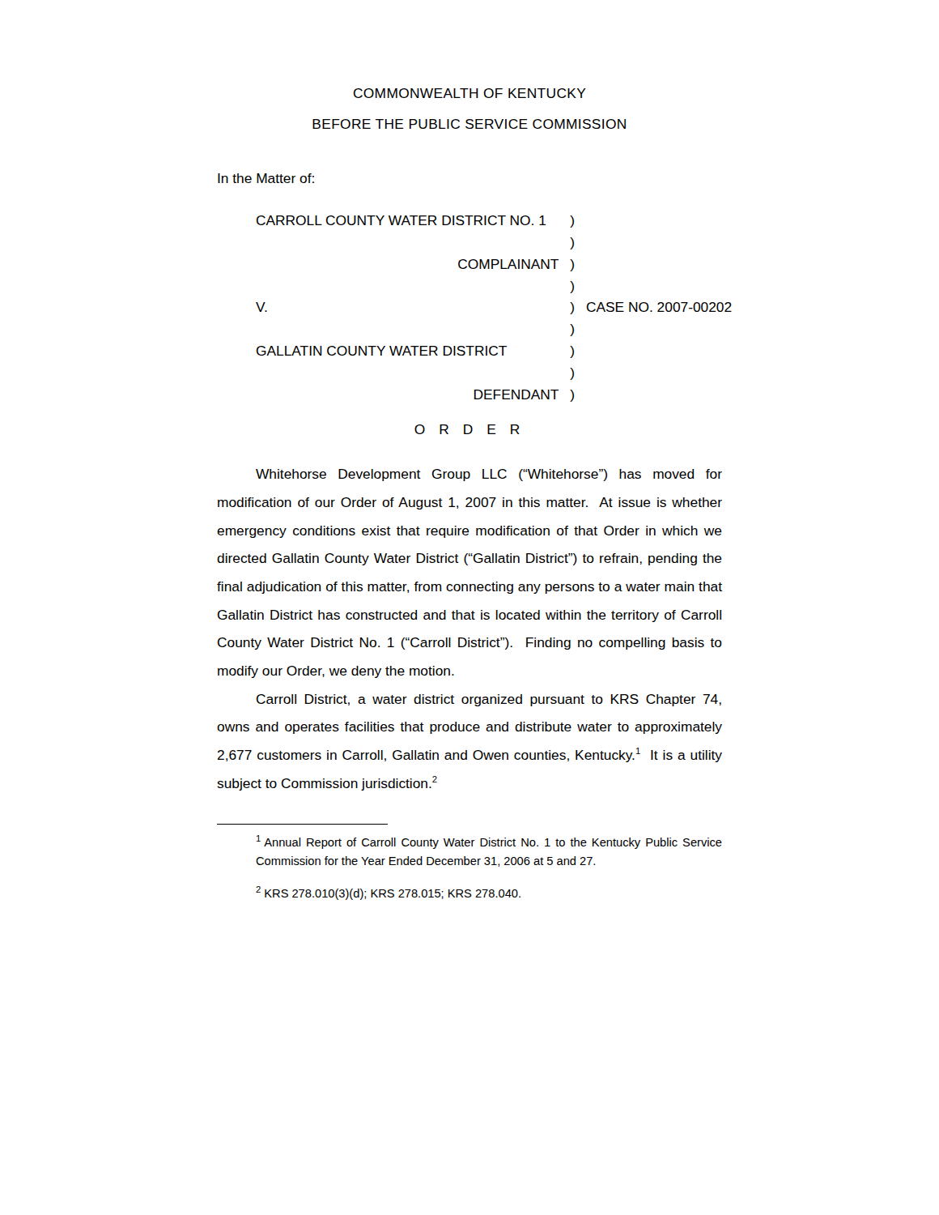COMMONWEALTH OF KENTUCKY
BEFORE THE PUBLIC SERVICE COMMISSION
In the Matter of:
| CARROLL COUNTY WATER DISTRICT NO. 1 | ) | |
| | ) | |
| COMPLAINANT | ) | |
| | ) | |
| V. | ) | CASE NO. 2007-00202 |
| | ) | |
| GALLATIN COUNTY WATER DISTRICT | ) | |
| | ) | |
| DEFENDANT | ) | |
O R D E R
Whitehorse Development Group LLC (“Whitehorse”) has moved for modification of our Order of August 1, 2007 in this matter. At issue is whether emergency conditions exist that require modification of that Order in which we directed Gallatin County Water District (“Gallatin District”) to refrain, pending the final adjudication of this matter, from connecting any persons to a water main that Gallatin District has constructed and that is located within the territory of Carroll County Water District No. 1 (“Carroll District”). Finding no compelling basis to modify our Order, we deny the motion.
Carroll District, a water district organized pursuant to KRS Chapter 74, owns and operates facilities that produce and distribute water to approximately 2,677 customers in Carroll, Gallatin and Owen counties, Kentucky.1 It is a utility subject to Commission jurisdiction.2
1 Annual Report of Carroll County Water District No. 1 to the Kentucky Public Service Commission for the Year Ended December 31, 2006 at 5 and 27.
2 KRS 278.010(3)(d); KRS 278.015; KRS 278.040.